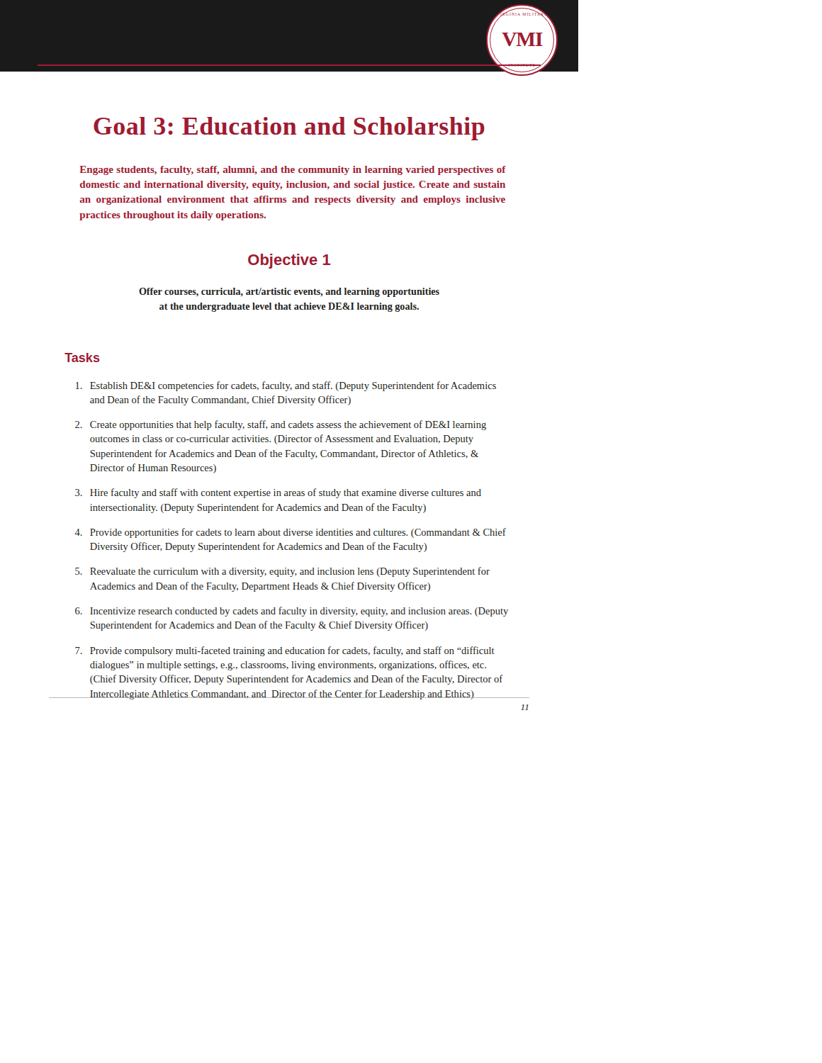Virginia Military
VMI
Institute
Goal 3: Education and Scholarship
Engage students, faculty, staff, alumni, and the community in learning varied perspectives of domestic and international diversity, equity, inclusion, and social justice. Create and sustain an organizational environment that affirms and respects diversity and employs inclusive practices throughout its daily operations.
Objective 1
Offer courses, curricula, art/artistic events, and learning opportunities
at the undergraduate level that achieve DE&I learning goals.
Tasks
Establish DE&I competencies for cadets, faculty, and staff. (Deputy Superintendent for Academics and Dean of the Faculty Commandant, Chief Diversity Officer)
Create opportunities that help faculty, staff, and cadets assess the achievement of DE&I learning outcomes in class or co-curricular activities. (Director of Assessment and Evaluation, Deputy Superintendent for Academics and Dean of the Faculty, Commandant, Director of Athletics, & Director of Human Resources)
Hire faculty and staff with content expertise in areas of study that examine diverse cultures and intersectionality. (Deputy Superintendent for Academics and Dean of the Faculty)
Provide opportunities for cadets to learn about diverse identities and cultures. (Commandant & Chief Diversity Officer, Deputy Superintendent for Academics and Dean of the Faculty)
Reevaluate the curriculum with a diversity, equity, and inclusion lens (Deputy Superintendent for Academics and Dean of the Faculty, Department Heads & Chief Diversity Officer)
Incentivize research conducted by cadets and faculty in diversity, equity, and inclusion areas. (Deputy Superintendent for Academics and Dean of the Faculty & Chief Diversity Officer)
Provide compulsory multi-faceted training and education for cadets, faculty, and staff on “difficult dialogues” in multiple settings, e.g., classrooms, living environments, organizations, offices, etc. (Chief Diversity Officer, Deputy Superintendent for Academics and Dean of the Faculty, Director of Intercollegiate Athletics Commandant, and Director of the Center for Leadership and Ethics)
11